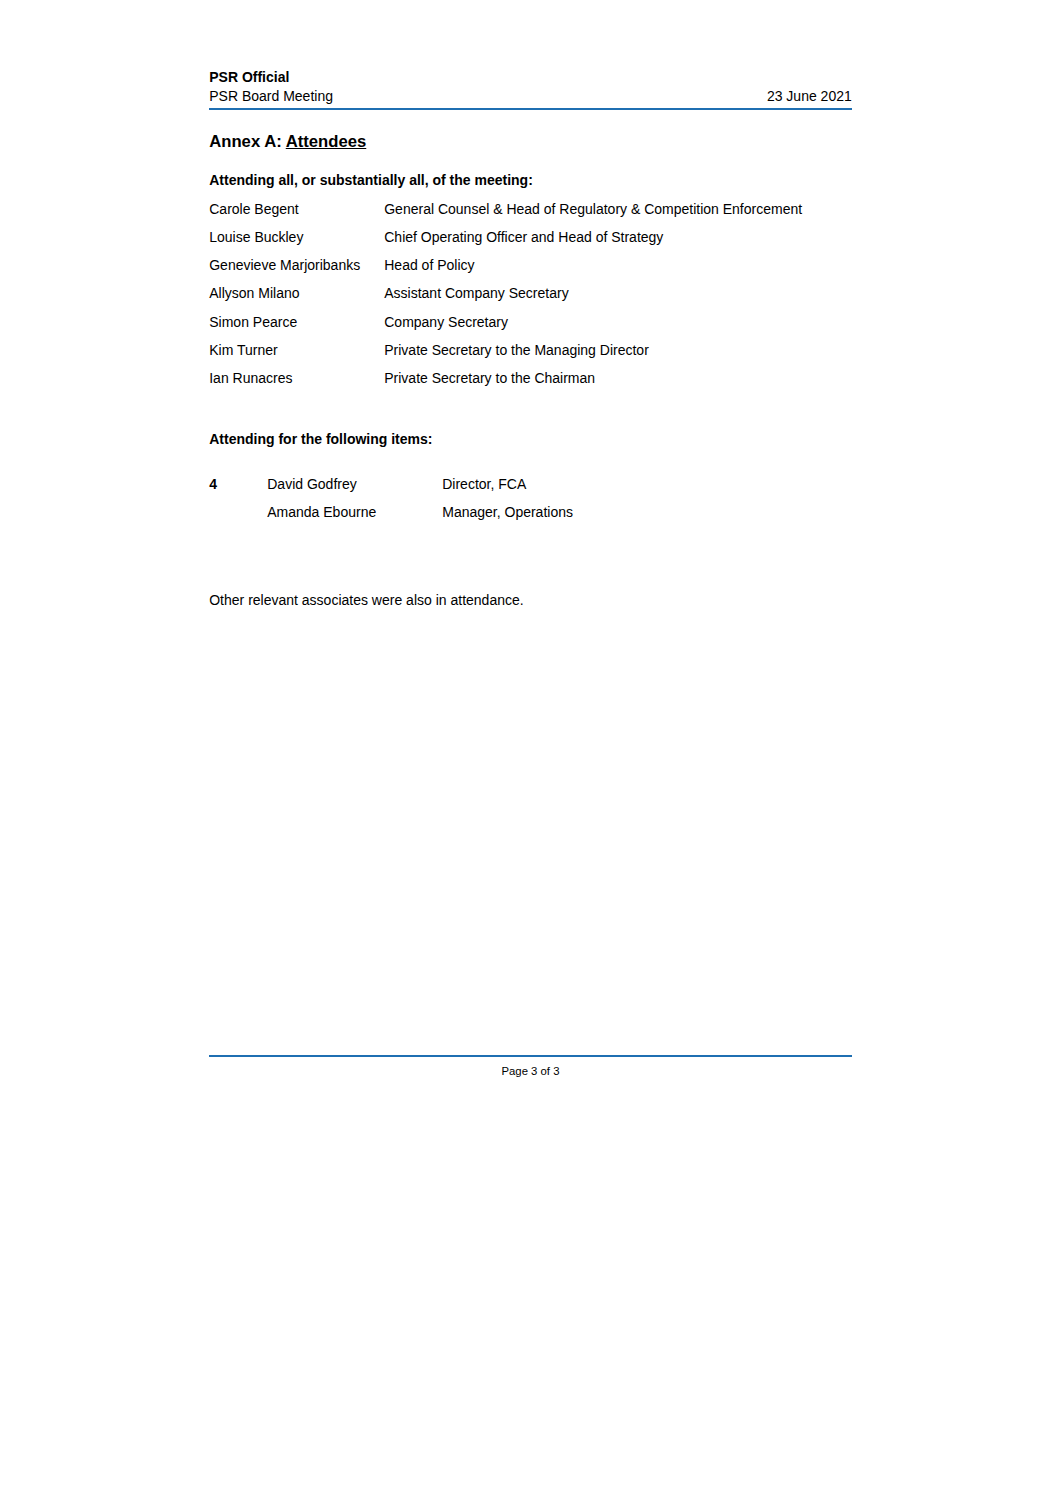PSR Official
PSR Board Meeting
23 June 2021
Annex A: Attendees
Attending all, or substantially all, of the meeting:
| Carole Begent | General Counsel & Head of Regulatory & Competition Enforcement |
| Louise Buckley | Chief Operating Officer and Head of Strategy |
| Genevieve Marjoribanks | Head of Policy |
| Allyson Milano | Assistant Company Secretary |
| Simon Pearce | Company Secretary |
| Kim Turner | Private Secretary to the Managing Director |
| Ian Runacres | Private Secretary to the Chairman |
Attending for the following items:
| 4 | David Godfrey | Director, FCA |
| | Amanda Ebourne | Manager, Operations |
Other relevant associates were also in attendance.
Page 3 of 3